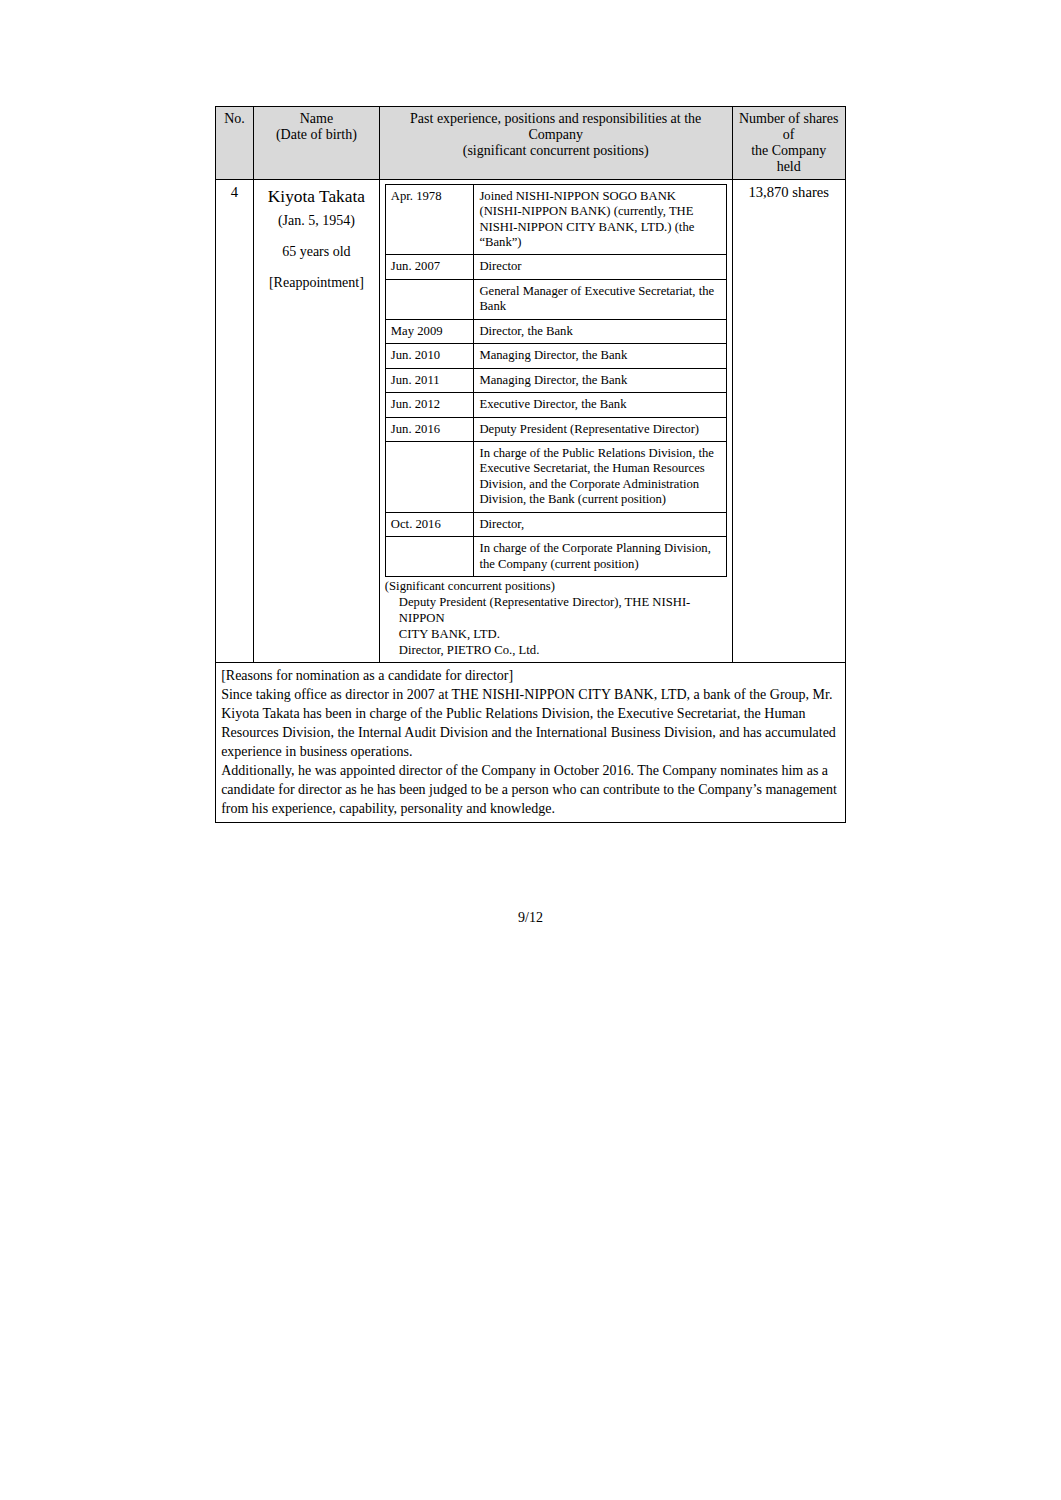| No. | Name (Date of birth) | Past experience, positions and responsibilities at the Company (significant concurrent positions) | Number of shares of the Company held |
| --- | --- | --- | --- |
| 4 | Kiyota Takata (Jan. 5, 1954) 65 years old [Reappointment] | / Apr. 1978 / Joined NISHI-NIPPON SOGO BANK (NISHI-NIPPON BANK) (currently, THE NISHI-NIPPON CITY BANK, LTD.) (the “Bank”) / / Jun. 2007 / Director / / / General Manager of Executive Secretariat, the Bank / / May 2009 / Director, the Bank / / Jun. 2010 / Managing Director, the Bank / / Jun. 2011 / Managing Director, the Bank / / Jun. 2012 / Executive Director, the Bank / / Jun. 2016 / Deputy President (Representative Director) / / / In charge of the Public Relations Division, the Executive Secretariat, the Human Resources Division, and the Corporate Administration Division, the Bank (current position) / / Oct. 2016 / Director, / / / In charge of the Corporate Planning Division, the Company (current position) / (Significant concurrent positions) Deputy President (Representative Director), THE NISHI-NIPPON CITY BANK, LTD. Director, PIETRO Co., Ltd. | 13,870 shares |
| [Reasons for nomination as a candidate for director] Since taking office as director in 2007 at THE NISHI-NIPPON CITY BANK, LTD, a bank of the Group, Mr. Kiyota Takata has been in charge of the Public Relations Division, the Executive Secretariat, the Human Resources Division, the Internal Audit Division and the International Business Division, and has accumulated experience in business operations. Additionally, he was appointed director of the Company in October 2016. The Company nominates him as a candidate for director as he has been judged to be a person who can contribute to the Company’s management from his experience, capability, personality and knowledge. |
9/12